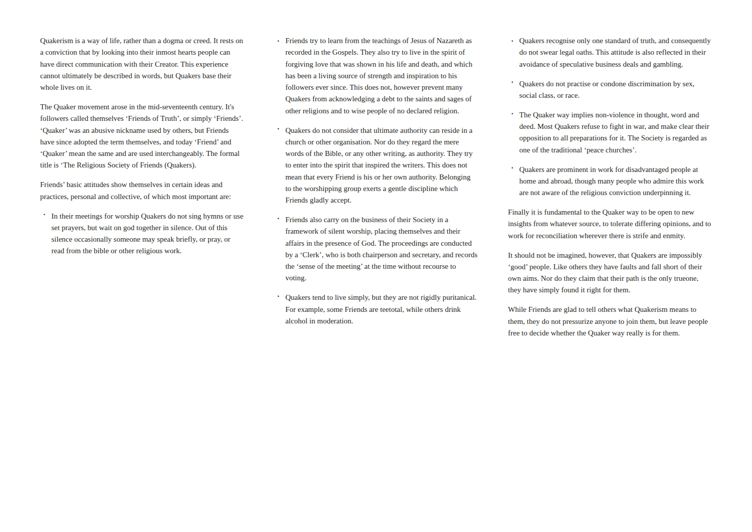Quakerism is a way of life, rather than a dogma or creed. It rests on a conviction that by looking into their inmost hearts people can have direct communication with their Creator. This experience cannot ultimately be described in words, but Quakers base their whole lives on it.
The Quaker movement arose in the mid-seventeenth century. It's followers called themselves ‘Friends of Truth’, or simply ‘Friends’. ‘Quaker’ was an abusive nickname used by others, but Friends have since adopted the term themselves, and today ‘Friend’ and ‘Quaker’ mean the same and are used interchangeably. The formal title is ‘The Religious Society of Friends (Quakers).
Friends’ basic attitudes show themselves in certain ideas and practices, personal and collective, of which most important are:
In their meetings for worship Quakers do not sing hymns or use set prayers, but wait on god together in silence. Out of this silence occasionally someone may speak briefly, or pray, or read from the bible or other religious work.
Friends try to learn from the teachings of Jesus of Nazareth as recorded in the Gospels. They also try to live in the spirit of forgiving love that was shown in his life and death, and which has been a living source of strength and inspiration to his followers ever since. This does not, however prevent many Quakers from acknowledging a debt to the saints and sages of other religions and to wise people of no declared religion.
Quakers do not consider that ultimate authority can reside in a church or other organisation. Nor do they regard the mere words of the Bible, or any other writing, as authority. They try to enter into the spirit that inspired the writers. This does not mean that every Friend is his or her own authority. Belonging to the worshipping group exerts a gentle discipline which Friends gladly accept.
Friends also carry on the business of their Society in a framework of silent worship, placing themselves and their affairs in the presence of God. The proceedings are conducted by a ‘Clerk’, who is both chairperson and secretary, and records the ‘sense of the meeting’ at the time without recourse to voting.
Quakers tend to live simply, but they are not rigidly puritanical. For example, some Friends are teetotal, while others drink alcohol in moderation.
Quakers recognise only one standard of truth, and consequently do not swear legal oaths. This attitude is also reflected in their avoidance of speculative business deals and gambling.
Quakers do not practise or condone discrimination by sex, social class, or race.
The Quaker way implies non-violence in thought, word and deed. Most Quakers refuse to fight in war, and make clear their opposition to all preparations for it. The Society is regarded as one of the traditional ‘peace churches’.
Quakers are prominent in work for disadvantaged people at home and abroad, though many people who admire this work are not aware of the religious conviction underpinning it.
Finally it is fundamental to the Quaker way to be open to new insights from whatever source, to tolerate differing opinions, and to work for reconciliation wherever there is strife and enmity.
It should not be imagined, however, that Quakers are impossibly ‘good’ people. Like others they have faults and fall short of their own aims. Nor do they claim that their path is the only trueone, they have simply found it right for them.
While Friends are glad to tell others what Quakerism means to them, they do not pressurize anyone to join them, but leave people free to decide whether the Quaker way really is for them.